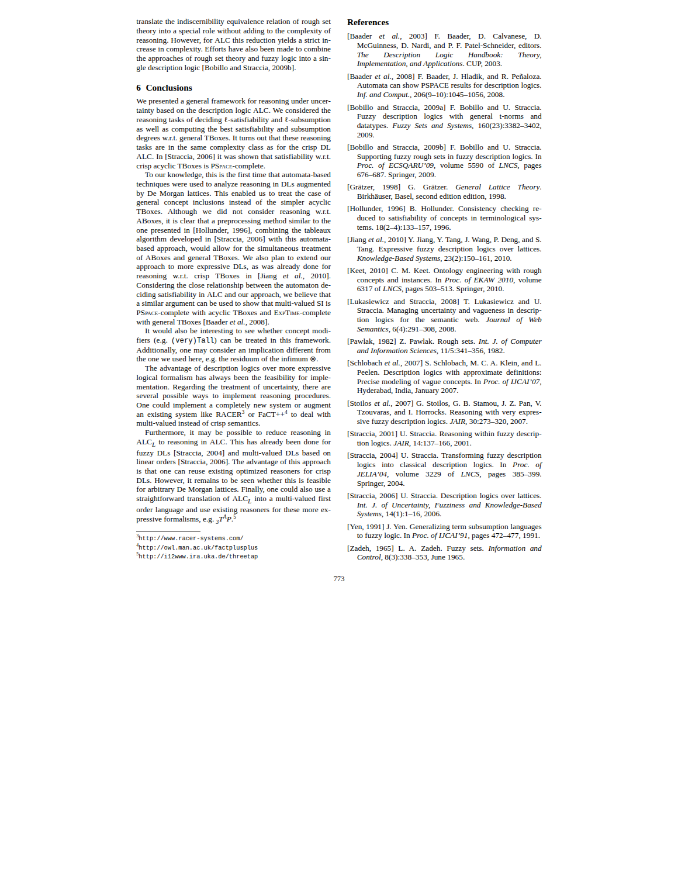translate the indiscernibility equivalence relation of rough set theory into a special role without adding to the complexity of reasoning. However, for ALC this reduction yields a strict increase in complexity. Efforts have also been made to combine the approaches of rough set theory and fuzzy logic into a single description logic [Bobillo and Straccia, 2009b].
6 Conclusions
We presented a general framework for reasoning under uncertainty based on the description logic ALC. We considered the reasoning tasks of deciding ℓ-satisfiability and ℓ-subsumption as well as computing the best satisfiability and subsumption degrees w.r.t. general TBoxes. It turns out that these reasoning tasks are in the same complexity class as for the crisp DL ALC. In [Straccia, 2006] it was shown that satisfiability w.r.t. crisp acyclic TBoxes is PSpace-complete.
To our knowledge, this is the first time that automata-based techniques were used to analyze reasoning in DLs augmented by De Morgan lattices. This enabled us to treat the case of general concept inclusions instead of the simpler acyclic TBoxes. Although we did not consider reasoning w.r.t. ABoxes, it is clear that a preprocessing method similar to the one presented in [Hollunder, 1996], combining the tableaux algorithm developed in [Straccia, 2006] with this automata-based approach, would allow for the simultaneous treatment of ABoxes and general TBoxes. We also plan to extend our approach to more expressive DLs, as was already done for reasoning w.r.t. crisp TBoxes in [Jiang et al., 2010]. Considering the close relationship between the automaton deciding satisfiability in ALC and our approach, we believe that a similar argument can be used to show that multi-valued SI is PSpace-complete with acyclic TBoxes and ExpTime-complete with general TBoxes [Baader et al., 2008].
It would also be interesting to see whether concept modifiers (e.g. (very)Tall) can be treated in this framework. Additionally, one may consider an implication different from the one we used here, e.g. the residuum of the infimum ⊗.
The advantage of description logics over more expressive logical formalism has always been the feasibility for implementation. Regarding the treatment of uncertainty, there are several possible ways to implement reasoning procedures. One could implement a completely new system or augment an existing system like RACER3 or FaCT++4 to deal with multi-valued instead of crisp semantics.
Furthermore, it may be possible to reduce reasoning in ALCL to reasoning in ALC. This has already been done for fuzzy DLs [Straccia, 2004] and multi-valued DLs based on linear orders [Straccia, 2006]. The advantage of this approach is that one can reuse existing optimized reasoners for crisp DLs. However, it remains to be seen whether this is feasible for arbitrary De Morgan lattices. Finally, one could also use a straightforward translation of ALCL into a multi-valued first order language and use existing reasoners for these more expressive formalisms, e.g. 3 TAP.5
3http://www.racer-systems.com/
4http://owl.man.ac.uk/factplusplus
5http://i12www.ira.uka.de/threetap
References
[Baader et al., 2003] F. Baader, D. Calvanese, D. McGuinness, D. Nardi, and P. F. Patel-Schneider, editors. The Description Logic Handbook: Theory, Implementation, and Applications. CUP, 2003.
[Baader et al., 2008] F. Baader, J. Hladik, and R. Peñaloza. Automata can show PSPACE results for description logics. Inf. and Comput., 206(9–10):1045–1056, 2008.
[Bobillo and Straccia, 2009a] F. Bobillo and U. Straccia. Fuzzy description logics with general t-norms and datatypes. Fuzzy Sets and Systems, 160(23):3382–3402, 2009.
[Bobillo and Straccia, 2009b] F. Bobillo and U. Straccia. Supporting fuzzy rough sets in fuzzy description logics. In Proc. of ECSQARU’09, volume 5590 of LNCS, pages 676–687. Springer, 2009.
[Grätzer, 1998] G. Grätzer. General Lattice Theory. Birkhäuser, Basel, second edition edition, 1998.
[Hollunder, 1996] B. Hollunder. Consistency checking reduced to satisfiability of concepts in terminological systems. 18(2–4):133–157, 1996.
[Jiang et al., 2010] Y. Jiang, Y. Tang, J. Wang, P. Deng, and S. Tang. Expressive fuzzy description logics over lattices. Knowledge-Based Systems, 23(2):150–161, 2010.
[Keet, 2010] C. M. Keet. Ontology engineering with rough concepts and instances. In Proc. of EKAW 2010, volume 6317 of LNCS, pages 503–513. Springer, 2010.
[Lukasiewicz and Straccia, 2008] T. Lukasiewicz and U. Straccia. Managing uncertainty and vagueness in description logics for the semantic web. Journal of Web Semantics, 6(4):291–308, 2008.
[Pawlak, 1982] Z. Pawlak. Rough sets. Int. J. of Computer and Information Sciences, 11/5:341–356, 1982.
[Schlobach et al., 2007] S. Schlobach, M. C. A. Klein, and L. Peelen. Description logics with approximate definitions: Precise modeling of vague concepts. In Proc. of IJCAI’07, Hyderabad, India, January 2007.
[Stoilos et al., 2007] G. Stoilos, G. B. Stamou, J. Z. Pan, V. Tzouvaras, and I. Horrocks. Reasoning with very expressive fuzzy description logics. JAIR, 30:273–320, 2007.
[Straccia, 2001] U. Straccia. Reasoning within fuzzy description logics. JAIR, 14:137–166, 2001.
[Straccia, 2004] U. Straccia. Transforming fuzzy description logics into classical description logics. In Proc. of JELIA’04, volume 3229 of LNCS, pages 385–399. Springer, 2004.
[Straccia, 2006] U. Straccia. Description logics over lattices. Int. J. of Uncertainty, Fuzziness and Knowledge-Based Systems, 14(1):1–16, 2006.
[Yen, 1991] J. Yen. Generalizing term subsumption languages to fuzzy logic. In Proc. of IJCAI’91, pages 472–477, 1991.
[Zadeh, 1965] L. A. Zadeh. Fuzzy sets. Information and Control, 8(3):338–353, June 1965.
773